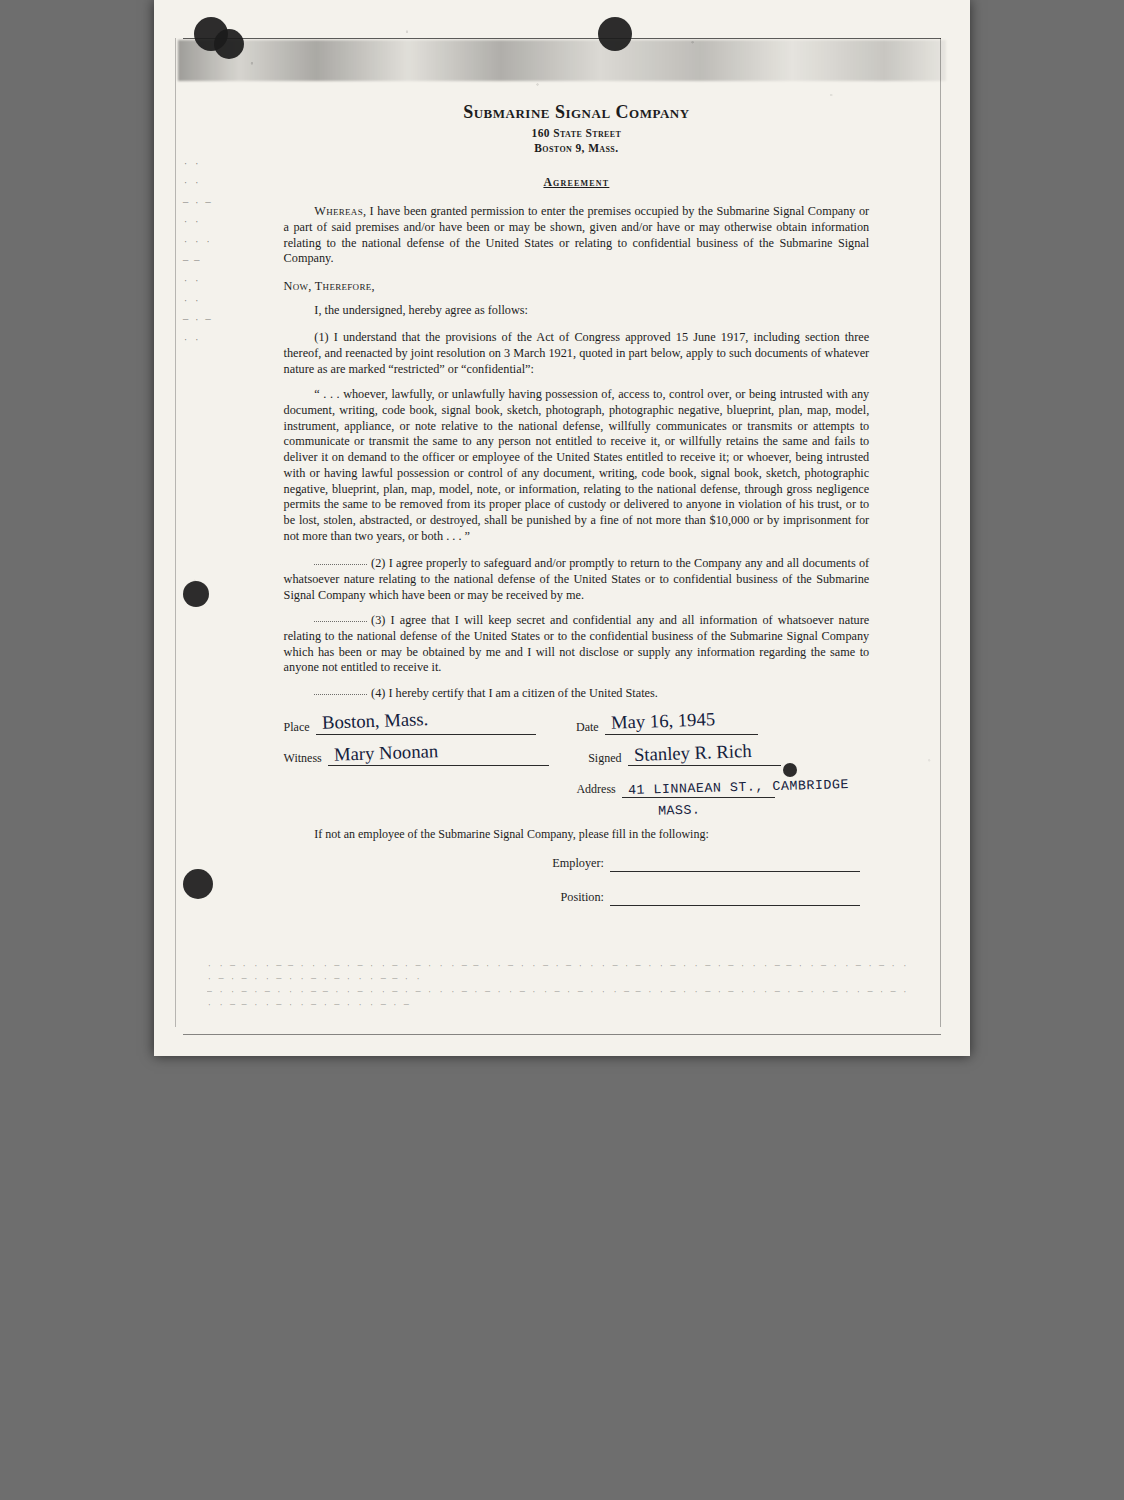· · · · — · — · · · · · — — · · · · — · — · ·
Submarine Signal Company
160 State Street
Boston 9, Mass.
Agreement
Whereas, I have been granted permission to enter the premises occupied by the Submarine Signal Company or a part of said premises and/or have been or may be shown, given and/or have or may otherwise obtain information relating to the national defense of the United States or relating to confidential business of the Submarine Signal Company.
Now, Therefore,
I, the undersigned, hereby agree as follows:
(1) I understand that the provisions of the Act of Congress approved 15 June 1917, including section three thereof, and reenacted by joint resolution on 3 March 1921, quoted in part below, apply to such documents of whatever nature as are marked “restricted” or “confidential”:
“ . . . whoever, lawfully, or unlawfully having possession of, access to, control over, or being intrusted with any document, writing, code book, signal book, sketch, photograph, photographic negative, blueprint, plan, map, model, instrument, appliance, or note relative to the national defense, willfully communicates or transmits or attempts to communicate or transmit the same to any person not entitled to receive it, or willfully retains the same and fails to deliver it on demand to the officer or employee of the United States entitled to receive it; or whoever, being intrusted with or having lawful possession or control of any document, writing, code book, signal book, sketch, photographic negative, blueprint, plan, map, model, note, or information, relating to the national defense, through gross negligence permits the same to be removed from its proper place of custody or delivered to anyone in violation of his trust, or to be lost, stolen, abstracted, or destroyed, shall be punished by a fine of not more than $10,000 or by imprisonment for not more than two years, or both . . . ”
(2) I agree properly to safeguard and/or promptly to return to the Company any and all documents of whatsoever nature relating to the national defense of the United States or to confidential business of the Submarine Signal Company which have been or may be received by me.
(3) I agree that I will keep secret and confidential any and all information of whatsoever nature relating to the national defense of the United States or to the confidential business of the Submarine Signal Company which has been or may be obtained by me and I will not disclose or supply any information regarding the same to anyone not entitled to receive it.
(4) I hereby certify that I am a citizen of the United States.
Place Boston, Mass. Date May 16, 1945
Witness Mary Noonan Signed Stanley R. Rich
Address 41 LINNAEAN ST., CAMBRIDGE
MASS.
If not an employee of the Submarine Signal Company, please fill in the following:
Employer:
Position:
· · — · · · — — · · · — · — · · — · — · · · — — · · — · · — · — · · · — · — · · — · · — · — · · · — — · · — · · — · — · · · — · — · · — · · — · — · · · — — · ·
— · · — · — · · · — — · · — · · — · — · · · — · — · · — · · — · — · · · — — · · — · · — · — · · · — · — · · — · · — · — · · · — — · · — · · — · — · · · — · —